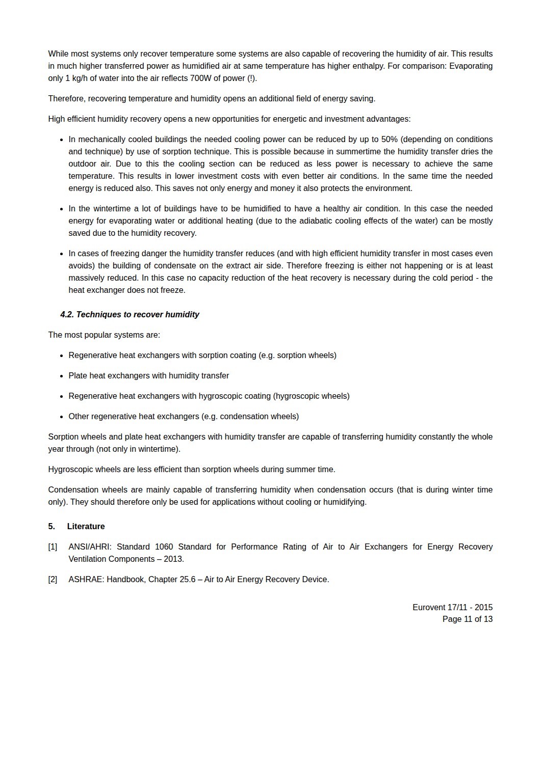While most systems only recover temperature some systems are also capable of recovering the humidity of air. This results in much higher transferred power as humidified air at same temperature has higher enthalpy. For comparison: Evaporating only 1 kg/h of water into the air reflects 700W of power (!).
Therefore, recovering temperature and humidity opens an additional field of energy saving.
High efficient humidity recovery opens a new opportunities for energetic and investment advantages:
In mechanically cooled buildings the needed cooling power can be reduced by up to 50% (depending on conditions and technique) by use of sorption technique. This is possible because in summertime the humidity transfer dries the outdoor air. Due to this the cooling section can be reduced as less power is necessary to achieve the same temperature. This results in lower investment costs with even better air conditions. In the same time the needed energy is reduced also. This saves not only energy and money it also protects the environment.
In the wintertime a lot of buildings have to be humidified to have a healthy air condition. In this case the needed energy for evaporating water or additional heating (due to the adiabatic cooling effects of the water) can be mostly saved due to the humidity recovery.
In cases of freezing danger the humidity transfer reduces (and with high efficient humidity transfer in most cases even avoids) the building of condensate on the extract air side. Therefore freezing is either not happening or is at least massively reduced. In this case no capacity reduction of the heat recovery is necessary during the cold period - the heat exchanger does not freeze.
4.2. Techniques to recover humidity
The most popular systems are:
Regenerative heat exchangers with sorption coating (e.g. sorption wheels)
Plate heat exchangers with humidity transfer
Regenerative heat exchangers with hygroscopic coating (hygroscopic wheels)
Other regenerative heat exchangers (e.g. condensation wheels)
Sorption wheels and plate heat exchangers with humidity transfer are capable of transferring humidity constantly the whole year through (not only in wintertime).
Hygroscopic wheels are less efficient than sorption wheels during summer time.
Condensation wheels are mainly capable of transferring humidity when condensation occurs (that is during winter time only). They should therefore only be used for applications without cooling or humidifying.
5. Literature
[1]
ANSI/AHRI: Standard 1060 Standard for Performance Rating of Air to Air Exchangers for Energy Recovery Ventilation Components – 2013.
[2]
ASHRAE: Handbook, Chapter 25.6 – Air to Air Energy Recovery Device.
Eurovent 17/11 - 2015
Page 11 of 13